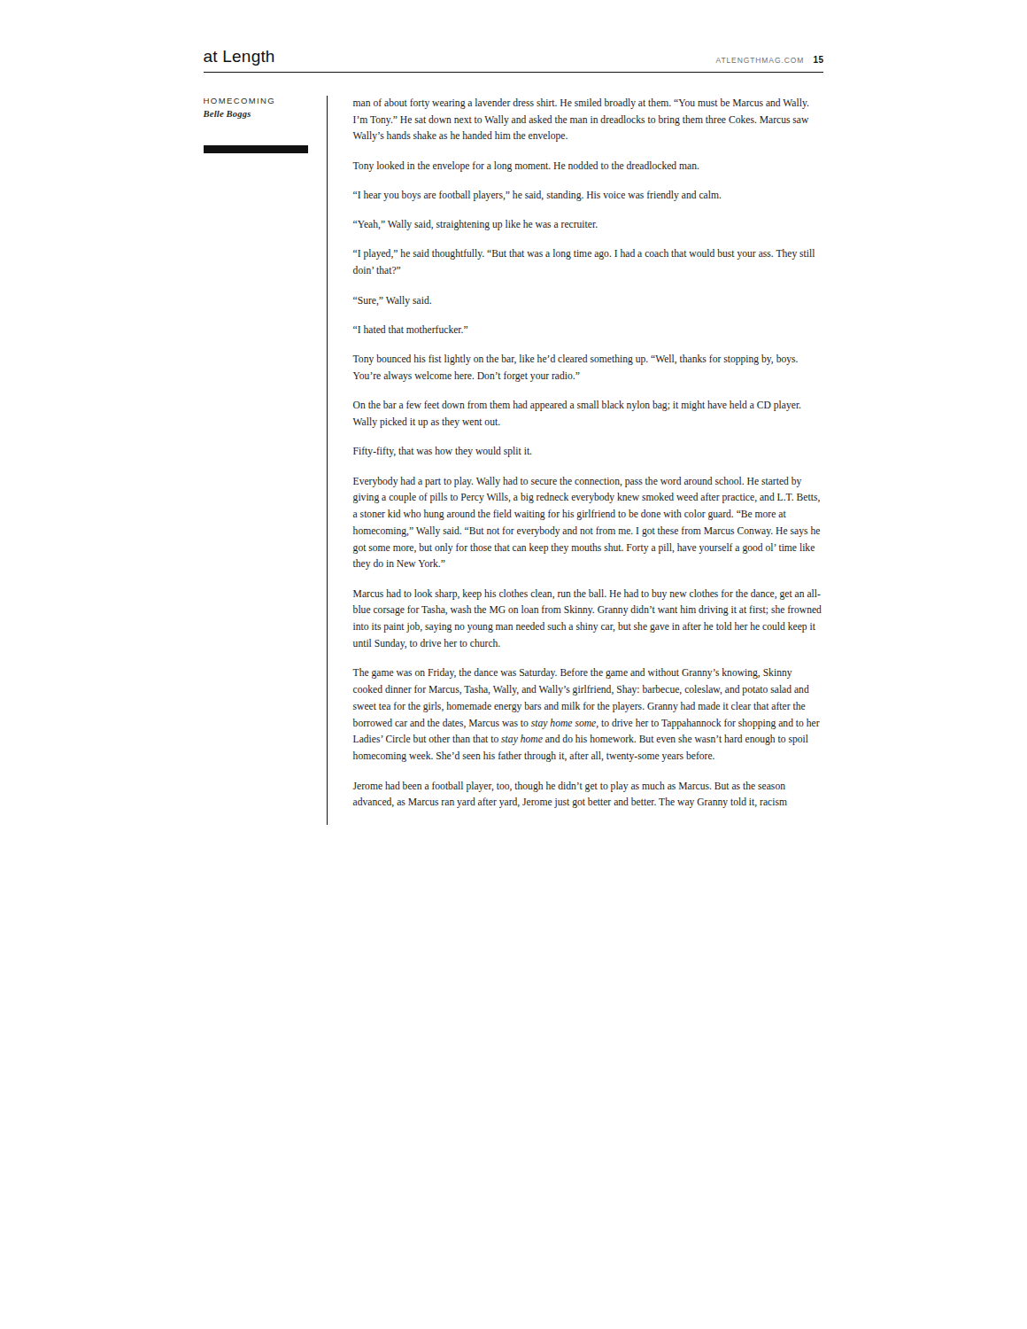at Length
ATLENGTHMAG.COM 15
HOMECOMING
Belle Boggs
man of about forty wearing a lavender dress shirt. He smiled broadly at them. “You must be Marcus and Wally. I’m Tony.” He sat down next to Wally and asked the man in dreadlocks to bring them three Cokes. Marcus saw Wally’s hands shake as he handed him the envelope.
Tony looked in the envelope for a long moment. He nodded to the dreadlocked man.
“I hear you boys are football players,” he said, standing. His voice was friendly and calm.
“Yeah,” Wally said, straightening up like he was a recruiter.
“I played,” he said thoughtfully. “But that was a long time ago. I had a coach that would bust your ass. They still doin’ that?”
“Sure,” Wally said.
“I hated that motherfucker.”
Tony bounced his fist lightly on the bar, like he’d cleared something up. “Well, thanks for stopping by, boys. You’re always welcome here. Don’t forget your radio.”
On the bar a few feet down from them had appeared a small black nylon bag; it might have held a CD player. Wally picked it up as they went out.
Fifty-fifty, that was how they would split it.
Everybody had a part to play. Wally had to secure the connection, pass the word around school. He started by giving a couple of pills to Percy Wills, a big redneck everybody knew smoked weed after practice, and L.T. Betts, a stoner kid who hung around the field waiting for his girlfriend to be done with color guard. “Be more at homecoming,” Wally said. “But not for everybody and not from me. I got these from Marcus Conway. He says he got some more, but only for those that can keep they mouths shut. Forty a pill, have yourself a good ol’ time like they do in New York.”
Marcus had to look sharp, keep his clothes clean, run the ball. He had to buy new clothes for the dance, get an all-blue corsage for Tasha, wash the MG on loan from Skinny. Granny didn’t want him driving it at first; she frowned into its paint job, saying no young man needed such a shiny car, but she gave in after he told her he could keep it until Sunday, to drive her to church.
The game was on Friday, the dance was Saturday. Before the game and without Granny’s knowing, Skinny cooked dinner for Marcus, Tasha, Wally, and Wally’s girlfriend, Shay: barbecue, coleslaw, and potato salad and sweet tea for the girls, homemade energy bars and milk for the players. Granny had made it clear that after the borrowed car and the dates, Marcus was to stay home some, to drive her to Tappahannock for shopping and to her Ladies’ Circle but other than that to stay home and do his homework. But even she wasn’t hard enough to spoil homecoming week. She’d seen his father through it, after all, twenty-some years before.
Jerome had been a football player, too, though he didn’t get to play as much as Marcus. But as the season advanced, as Marcus ran yard after yard, Jerome just got better and better. The way Granny told it, racism